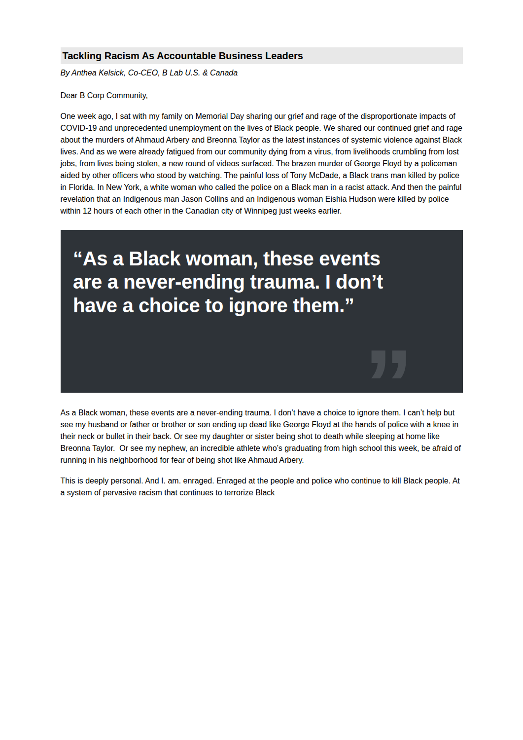Tackling Racism As Accountable Business Leaders
By Anthea Kelsick, Co-CEO, B Lab U.S. & Canada
Dear B Corp Community,
One week ago, I sat with my family on Memorial Day sharing our grief and rage of the disproportionate impacts of COVID-19 and unprecedented unemployment on the lives of Black people. We shared our continued grief and rage about the murders of Ahmaud Arbery and Breonna Taylor as the latest instances of systemic violence against Black lives. And as we were already fatigued from our community dying from a virus, from livelihoods crumbling from lost jobs, from lives being stolen, a new round of videos surfaced. The brazen murder of George Floyd by a policeman aided by other officers who stood by watching. The painful loss of Tony McDade, a Black trans man killed by police in Florida. In New York, a white woman who called the police on a Black man in a racist attack. And then the painful revelation that an Indigenous man Jason Collins and an Indigenous woman Eishia Hudson were killed by police within 12 hours of each other in the Canadian city of Winnipeg just weeks earlier.
“As a Black woman, these events are a never-ending trauma. I don’t have a choice to ignore them.”
”
As a Black woman, these events are a never-ending trauma. I don’t have a choice to ignore them. I can’t help but see my husband or father or brother or son ending up dead like George Floyd at the hands of police with a knee in their neck or bullet in their back. Or see my daughter or sister being shot to death while sleeping at home like Breonna Taylor. Or see my nephew, an incredible athlete who’s graduating from high school this week, be afraid of running in his neighborhood for fear of being shot like Ahmaud Arbery.
This is deeply personal. And I. am. enraged. Enraged at the people and police who continue to kill Black people. At a system of pervasive racism that continues to terrorize Black